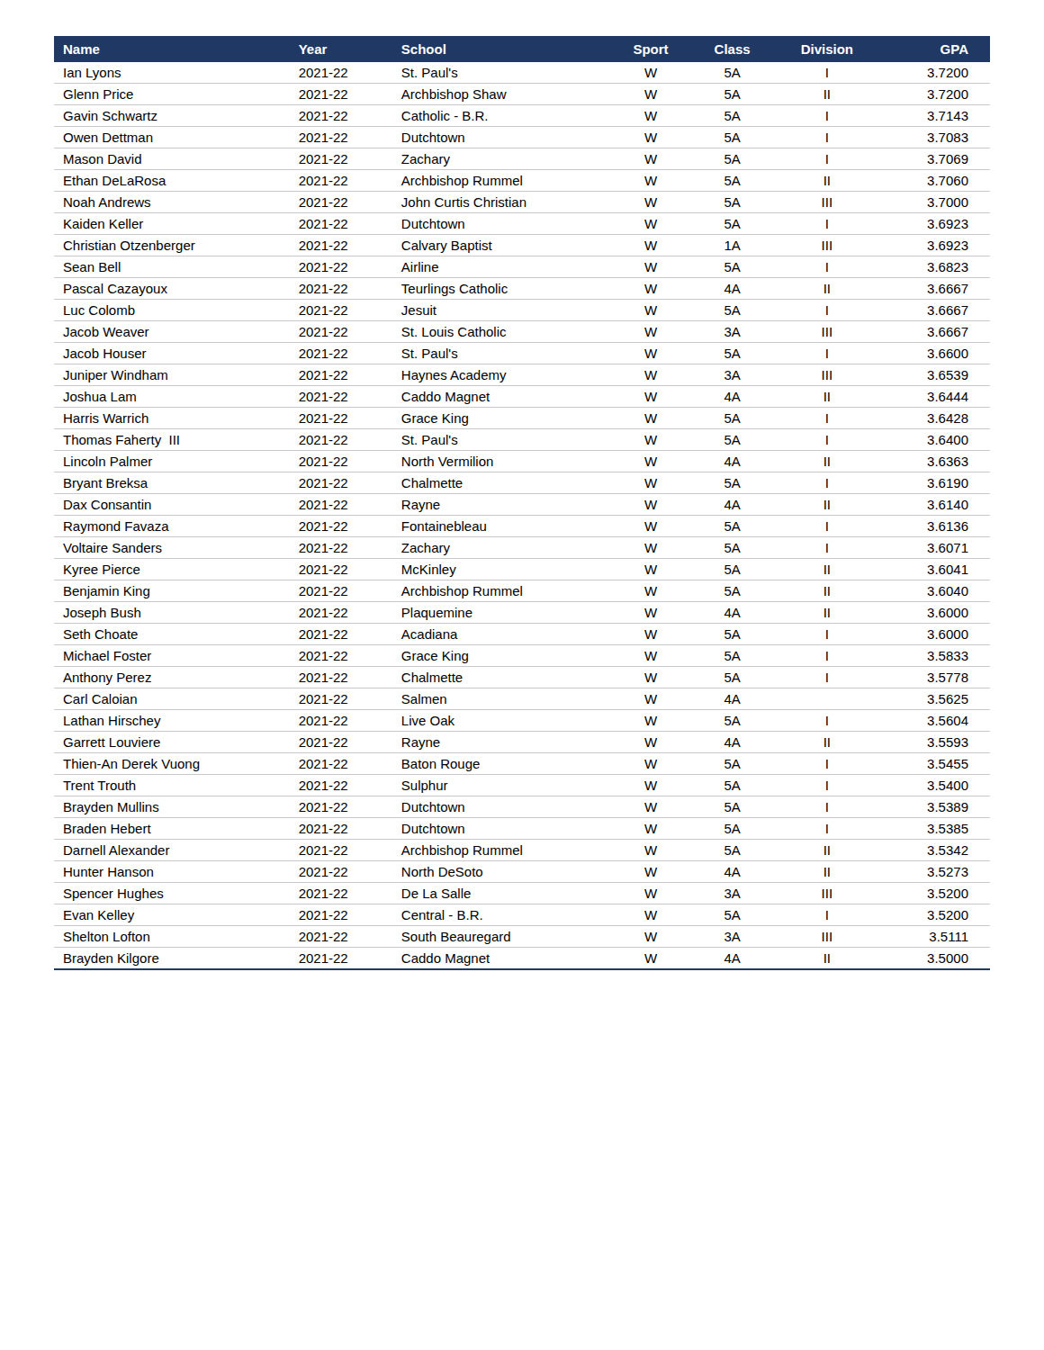| Name | Year | School | Sport | Class | Division | GPA |
| --- | --- | --- | --- | --- | --- | --- |
| Ian Lyons | 2021-22 | St. Paul's | W | 5A | I | 3.7200 |
| Glenn Price | 2021-22 | Archbishop Shaw | W | 5A | II | 3.7200 |
| Gavin Schwartz | 2021-22 | Catholic - B.R. | W | 5A | I | 3.7143 |
| Owen Dettman | 2021-22 | Dutchtown | W | 5A | I | 3.7083 |
| Mason David | 2021-22 | Zachary | W | 5A | I | 3.7069 |
| Ethan DeLaRosa | 2021-22 | Archbishop Rummel | W | 5A | II | 3.7060 |
| Noah Andrews | 2021-22 | John Curtis Christian | W | 5A | III | 3.7000 |
| Kaiden Keller | 2021-22 | Dutchtown | W | 5A | I | 3.6923 |
| Christian Otzenberger | 2021-22 | Calvary Baptist | W | 1A | III | 3.6923 |
| Sean Bell | 2021-22 | Airline | W | 5A | I | 3.6823 |
| Pascal Cazayoux | 2021-22 | Teurlings Catholic | W | 4A | II | 3.6667 |
| Luc Colomb | 2021-22 | Jesuit | W | 5A | I | 3.6667 |
| Jacob Weaver | 2021-22 | St. Louis Catholic | W | 3A | III | 3.6667 |
| Jacob Houser | 2021-22 | St. Paul's | W | 5A | I | 3.6600 |
| Juniper Windham | 2021-22 | Haynes Academy | W | 3A | III | 3.6539 |
| Joshua Lam | 2021-22 | Caddo Magnet | W | 4A | II | 3.6444 |
| Harris Warrich | 2021-22 | Grace King | W | 5A | I | 3.6428 |
| Thomas Faherty III | 2021-22 | St. Paul's | W | 5A | I | 3.6400 |
| Lincoln Palmer | 2021-22 | North Vermilion | W | 4A | II | 3.6363 |
| Bryant Breksa | 2021-22 | Chalmette | W | 5A | I | 3.6190 |
| Dax Consantin | 2021-22 | Rayne | W | 4A | II | 3.6140 |
| Raymond Favaza | 2021-22 | Fontainebleau | W | 5A | I | 3.6136 |
| Voltaire Sanders | 2021-22 | Zachary | W | 5A | I | 3.6071 |
| Kyree Pierce | 2021-22 | McKinley | W | 5A | II | 3.6041 |
| Benjamin King | 2021-22 | Archbishop Rummel | W | 5A | II | 3.6040 |
| Joseph Bush | 2021-22 | Plaquemine | W | 4A | II | 3.6000 |
| Seth Choate | 2021-22 | Acadiana | W | 5A | I | 3.6000 |
| Michael Foster | 2021-22 | Grace King | W | 5A | I | 3.5833 |
| Anthony Perez | 2021-22 | Chalmette | W | 5A | I | 3.5778 |
| Carl Caloian | 2021-22 | Salmen | W | 4A | | 3.5625 |
| Lathan Hirschey | 2021-22 | Live Oak | W | 5A | I | 3.5604 |
| Garrett Louviere | 2021-22 | Rayne | W | 4A | II | 3.5593 |
| Thien-An Derek Vuong | 2021-22 | Baton Rouge | W | 5A | I | 3.5455 |
| Trent Trouth | 2021-22 | Sulphur | W | 5A | I | 3.5400 |
| Brayden Mullins | 2021-22 | Dutchtown | W | 5A | I | 3.5389 |
| Braden Hebert | 2021-22 | Dutchtown | W | 5A | I | 3.5385 |
| Darnell Alexander | 2021-22 | Archbishop Rummel | W | 5A | II | 3.5342 |
| Hunter Hanson | 2021-22 | North DeSoto | W | 4A | II | 3.5273 |
| Spencer Hughes | 2021-22 | De La Salle | W | 3A | III | 3.5200 |
| Evan Kelley | 2021-22 | Central - B.R. | W | 5A | I | 3.5200 |
| Shelton Lofton | 2021-22 | South Beauregard | W | 3A | III | 3.5111 |
| Brayden Kilgore | 2021-22 | Caddo Magnet | W | 4A | II | 3.5000 |